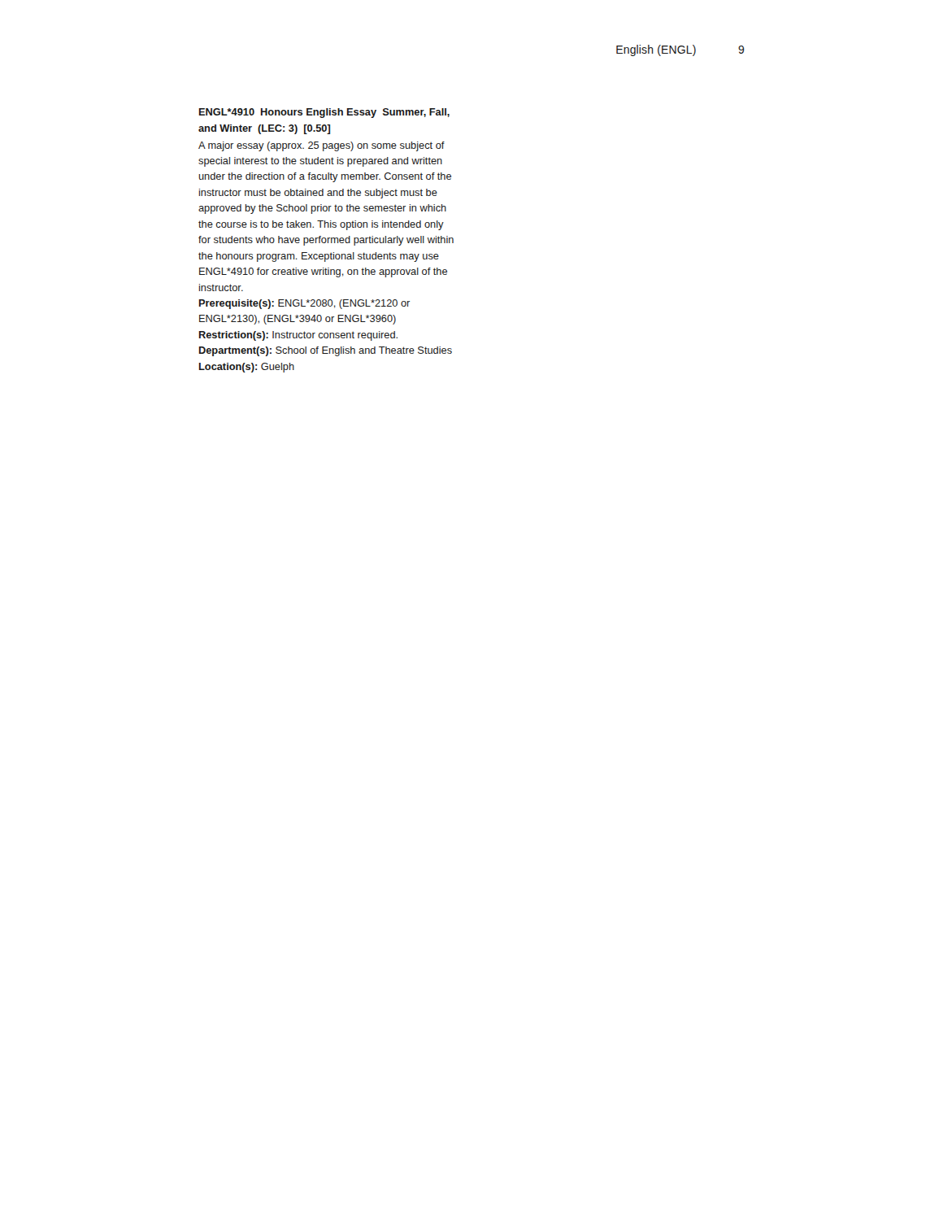English (ENGL) 9
ENGL*4910 Honours English Essay Summer, Fall, and Winter (LEC: 3) [0.50]
A major essay (approx. 25 pages) on some subject of special interest to the student is prepared and written under the direction of a faculty member. Consent of the instructor must be obtained and the subject must be approved by the School prior to the semester in which the course is to be taken. This option is intended only for students who have performed particularly well within the honours program. Exceptional students may use ENGL*4910 for creative writing, on the approval of the instructor.
Prerequisite(s): ENGL*2080, (ENGL*2120 or ENGL*2130), (ENGL*3940 or ENGL*3960)
Restriction(s): Instructor consent required.
Department(s): School of English and Theatre Studies
Location(s): Guelph